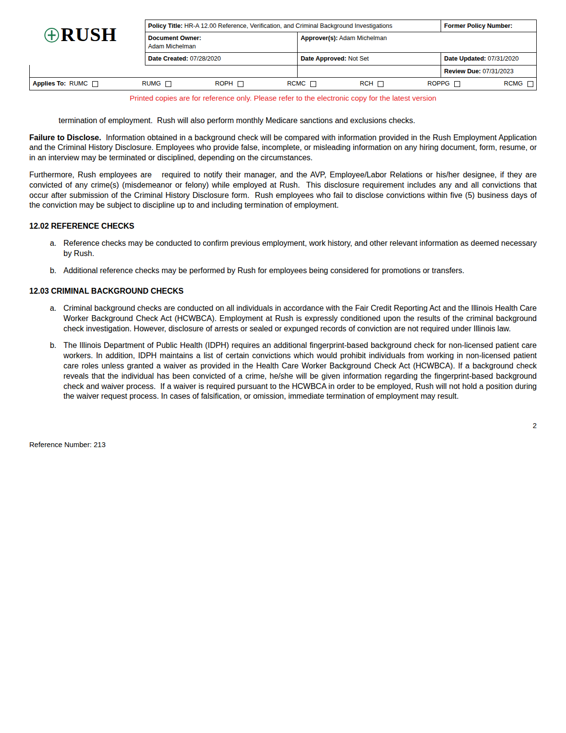| RUSH | Policy Title: HR-A 12.00 Reference, Verification, and Criminal Background Investigations | Former Policy Number: |
| Document Owner: Adam Michelman | Approver(s): Adam Michelman |
| Date Created: 07/28/2020 | Date Approved: Not Set | Date Updated: 07/31/2020 |
| | | Review Due: 07/31/2023 |
| Applies To: RUMC RUMG ROPH RCMC RCH ROPPG RCMG |
Printed copies are for reference only. Please refer to the electronic copy for the latest version
termination of employment. Rush will also perform monthly Medicare sanctions and exclusions checks.
Failure to Disclose. Information obtained in a background check will be compared with information provided in the Rush Employment Application and the Criminal History Disclosure. Employees who provide false, incomplete, or misleading information on any hiring document, form, resume, or in an interview may be terminated or disciplined, depending on the circumstances.
Furthermore, Rush employees are required to notify their manager, and the AVP, Employee/Labor Relations or his/her designee, if they are convicted of any crime(s) (misdemeanor or felony) while employed at Rush. This disclosure requirement includes any and all convictions that occur after submission of the Criminal History Disclosure form. Rush employees who fail to disclose convictions within five (5) business days of the conviction may be subject to discipline up to and including termination of employment.
12.02 REFERENCE CHECKS
Reference checks may be conducted to confirm previous employment, work history, and other relevant information as deemed necessary by Rush.
Additional reference checks may be performed by Rush for employees being considered for promotions or transfers.
12.03 CRIMINAL BACKGROUND CHECKS
Criminal background checks are conducted on all individuals in accordance with the Fair Credit Reporting Act and the Illinois Health Care Worker Background Check Act (HCWBCA). Employment at Rush is expressly conditioned upon the results of the criminal background check investigation. However, disclosure of arrests or sealed or expunged records of conviction are not required under Illinois law.
The Illinois Department of Public Health (IDPH) requires an additional fingerprint-based background check for non-licensed patient care workers. In addition, IDPH maintains a list of certain convictions which would prohibit individuals from working in non-licensed patient care roles unless granted a waiver as provided in the Health Care Worker Background Check Act (HCWBCA). If a background check reveals that the individual has been convicted of a crime, he/she will be given information regarding the fingerprint-based background check and waiver process. If a waiver is required pursuant to the HCWBCA in order to be employed, Rush will not hold a position during the waiver request process. In cases of falsification, or omission, immediate termination of employment may result.
2
Reference Number: 213